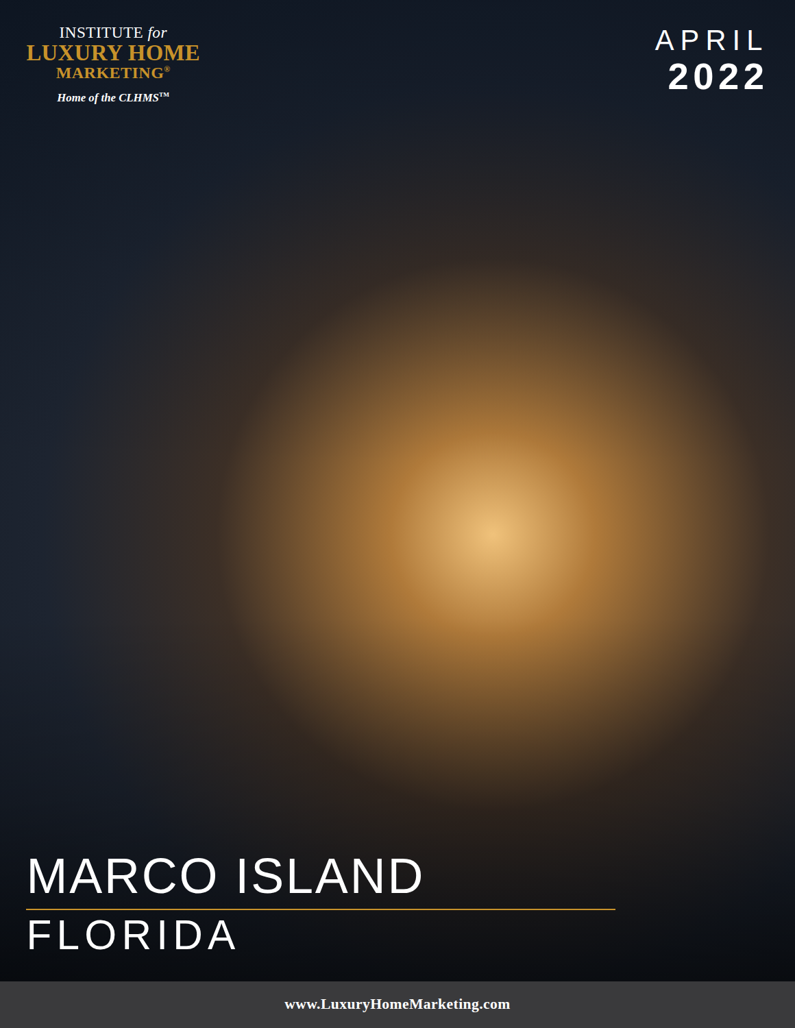INSTITUTE for
LUXURY HOME
MARKETING®
Home of the CLHMSTM
April 2022
Marco Island
Florida
www.LuxuryHomeMarketing.com